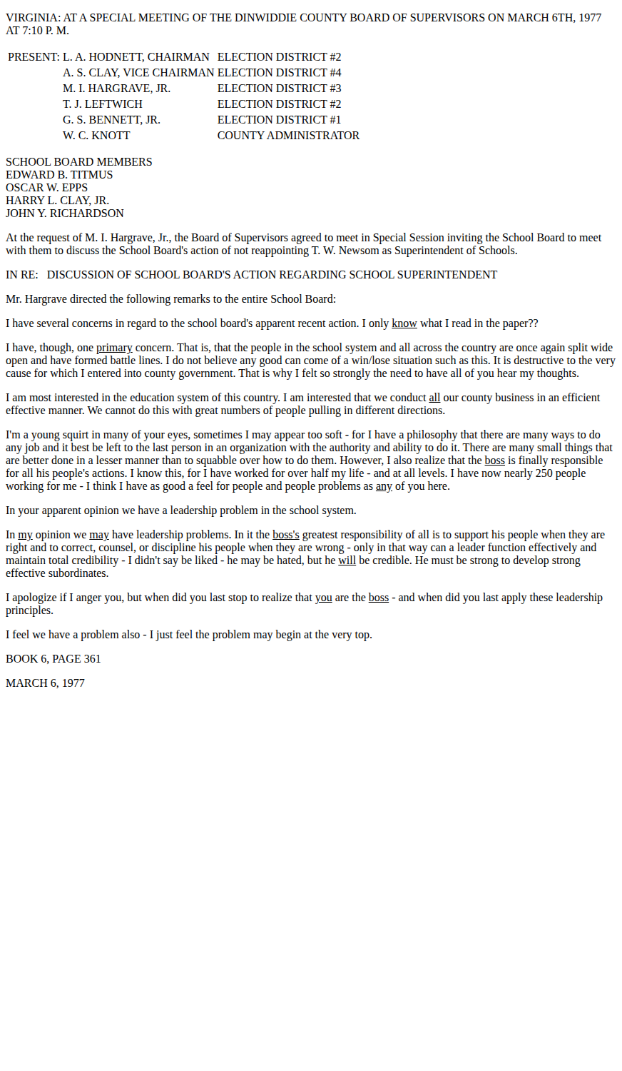VIRGINIA: AT A SPECIAL MEETING OF THE DINWIDDIE COUNTY BOARD OF SUPERVISORS ON MARCH 6TH, 1977 AT 7:10 P. M.
| PRESENT: | L. A. HODNETT, CHAIRMAN | ELECTION DISTRICT #2 |
| | A. S. CLAY, VICE CHAIRMAN | ELECTION DISTRICT #4 |
| | M. I. HARGRAVE, JR. | ELECTION DISTRICT #3 |
| | T. J. LEFTWICH | ELECTION DISTRICT #2 |
| | G. S. BENNETT, JR. | ELECTION DISTRICT #1 |
| | W. C. KNOTT | COUNTY ADMINISTRATOR |
SCHOOL BOARD MEMBERS
EDWARD B. TITMUS
OSCAR W. EPPS
HARRY L. CLAY, JR.
JOHN Y. RICHARDSON
At the request of M. I. Hargrave, Jr., the Board of Supervisors agreed to meet in Special Session inviting the School Board to meet with them to discuss the School Board's action of not reappointing T. W. Newsom as Superintendent of Schools.
IN RE: DISCUSSION OF SCHOOL BOARD'S ACTION REGARDING SCHOOL SUPERINTENDENT
Mr. Hargrave directed the following remarks to the entire School Board:
I have several concerns in regard to the school board's apparent recent action. I only know what I read in the paper??
I have, though, one primary concern. That is, that the people in the school system and all across the country are once again split wide open and have formed battle lines. I do not believe any good can come of a win/lose situation such as this. It is destructive to the very cause for which I entered into county government. That is why I felt so strongly the need to have all of you hear my thoughts.
I am most interested in the education system of this country. I am interested that we conduct all our county business in an efficient effective manner. We cannot do this with great numbers of people pulling in different directions.
I'm a young squirt in many of your eyes, sometimes I may appear too soft - for I have a philosophy that there are many ways to do any job and it best be left to the last person in an organization with the authority and ability to do it. There are many small things that are better done in a lesser manner than to squabble over how to do them. However, I also realize that the boss is finally responsible for all his people's actions. I know this, for I have worked for over half my life - and at all levels. I have now nearly 250 people working for me - I think I have as good a feel for people and people problems as any of you here.
In your apparent opinion we have a leadership problem in the school system.
In my opinion we may have leadership problems. In it the boss's greatest responsibility of all is to support his people when they are right and to correct, counsel, or discipline his people when they are wrong - only in that way can a leader function effectively and maintain total credibility - I didn't say be liked - he may be hated, but he will be credible. He must be strong to develop strong effective subordinates.
I apologize if I anger you, but when did you last stop to realize that you are the boss - and when did you last apply these leadership principles.
I feel we have a problem also - I just feel the problem may begin at the very top.
BOOK 6, PAGE 361
MARCH 6, 1977